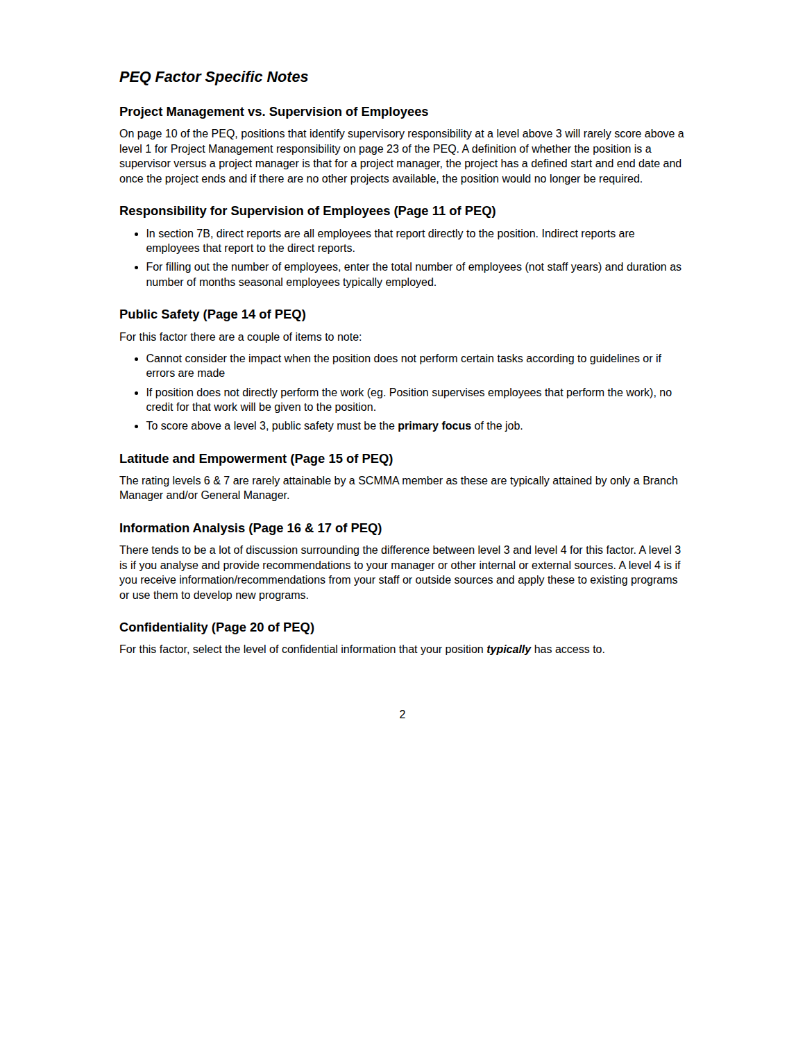PEQ Factor Specific Notes
Project Management vs. Supervision of Employees
On page 10 of the PEQ, positions that identify supervisory responsibility at a level above 3 will rarely score above a level 1 for Project Management responsibility on page 23 of the PEQ. A definition of whether the position is a supervisor versus a project manager is that for a project manager, the project has a defined start and end date and once the project ends and if there are no other projects available, the position would no longer be required.
Responsibility for Supervision of Employees (Page 11 of PEQ)
In section 7B, direct reports are all employees that report directly to the position. Indirect reports are employees that report to the direct reports.
For filling out the number of employees, enter the total number of employees (not staff years) and duration as number of months seasonal employees typically employed.
Public Safety (Page 14 of PEQ)
For this factor there are a couple of items to note:
Cannot consider the impact when the position does not perform certain tasks according to guidelines or if errors are made
If position does not directly perform the work (eg. Position supervises employees that perform the work), no credit for that work will be given to the position.
To score above a level 3, public safety must be the primary focus of the job.
Latitude and Empowerment (Page 15 of PEQ)
The rating levels 6 & 7 are rarely attainable by a SCMMA member as these are typically attained by only a Branch Manager and/or General Manager.
Information Analysis (Page 16 & 17 of PEQ)
There tends to be a lot of discussion surrounding the difference between level 3 and level 4 for this factor. A level 3 is if you analyse and provide recommendations to your manager or other internal or external sources. A level 4 is if you receive information/recommendations from your staff or outside sources and apply these to existing programs or use them to develop new programs.
Confidentiality (Page 20 of PEQ)
For this factor, select the level of confidential information that your position typically has access to.
2